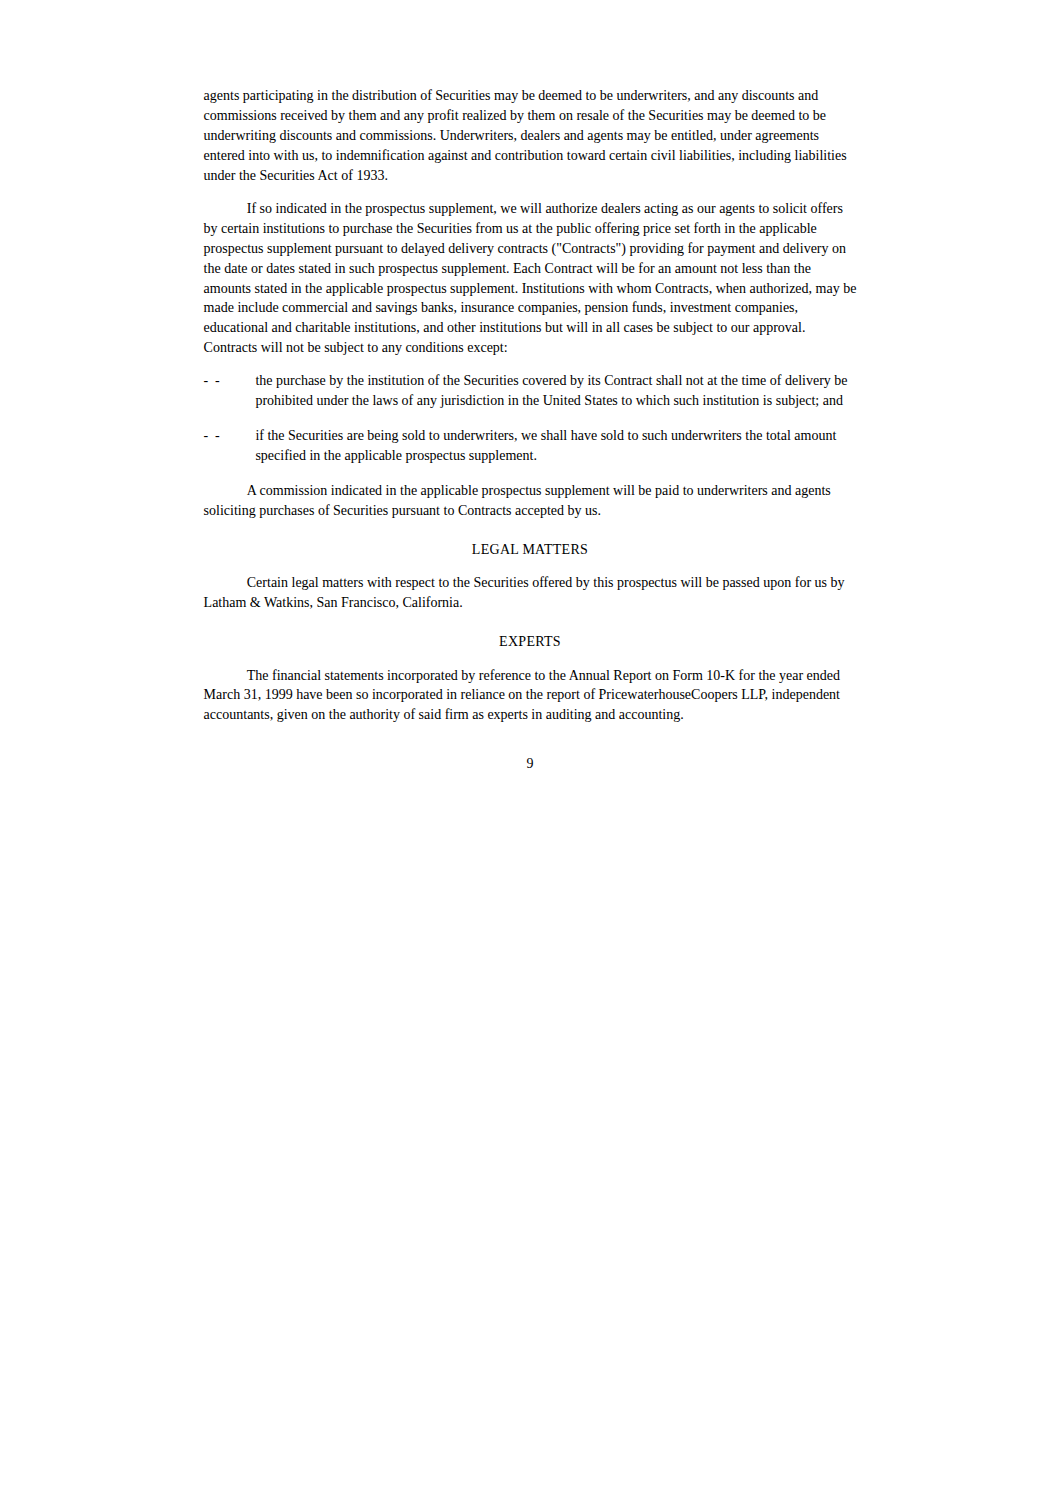agents participating in the distribution of Securities may be deemed to be underwriters, and any discounts and commissions received by them and any profit realized by them on resale of the Securities may be deemed to be underwriting discounts and commissions. Underwriters, dealers and agents may be entitled, under agreements entered into with us, to indemnification against and contribution toward certain civil liabilities, including liabilities under the Securities Act of 1933.
If so indicated in the prospectus supplement, we will authorize dealers acting as our agents to solicit offers by certain institutions to purchase the Securities from us at the public offering price set forth in the applicable prospectus supplement pursuant to delayed delivery contracts ("Contracts") providing for payment and delivery on the date or dates stated in such prospectus supplement. Each Contract will be for an amount not less than the amounts stated in the applicable prospectus supplement. Institutions with whom Contracts, when authorized, may be made include commercial and savings banks, insurance companies, pension funds, investment companies, educational and charitable institutions, and other institutions but will in all cases be subject to our approval. Contracts will not be subject to any conditions except:
- -
the purchase by the institution of the Securities covered by its Contract shall not at the time of delivery be prohibited under the laws of any jurisdiction in the United States to which such institution is subject; and
- -
if the Securities are being sold to underwriters, we shall have sold to such underwriters the total amount specified in the applicable prospectus supplement.
A commission indicated in the applicable prospectus supplement will be paid to underwriters and agents soliciting purchases of Securities pursuant to Contracts accepted by us.
LEGAL MATTERS
Certain legal matters with respect to the Securities offered by this prospectus will be passed upon for us by Latham & Watkins, San Francisco, California.
EXPERTS
The financial statements incorporated by reference to the Annual Report on Form 10-K for the year ended March 31, 1999 have been so incorporated in reliance on the report of PricewaterhouseCoopers LLP, independent accountants, given on the authority of said firm as experts in auditing and accounting.
9